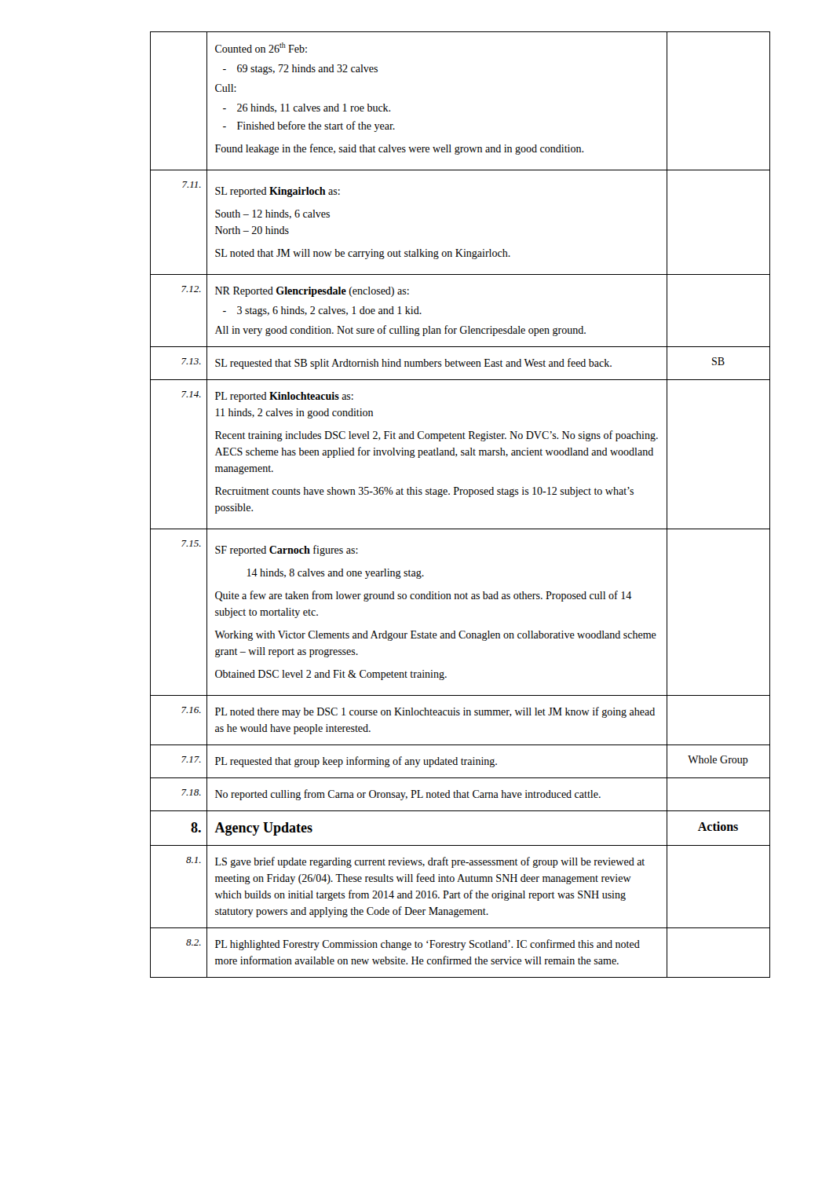| | | Counted on 26 th Feb: 69 stags, 72 hinds and 32 calves Cull: 26 hinds, 11 calves and 1 roe buck. Finished before the start of the year. Found leakage in the fence, said that calves were well grown and in good condition. | |
| | 7.11. | SL reported Kingairloch as: South – 12 hinds, 6 calves North – 20 hinds SL noted that JM will now be carrying out stalking on Kingairloch. | |
| | 7.12. | NR Reported Glencripesdale (enclosed) as: 3 stags, 6 hinds, 2 calves, 1 doe and 1 kid. All in very good condition. Not sure of culling plan for Glencripesdale open ground. | |
| | 7.13. | SL requested that SB split Ardtornish hind numbers between East and West and feed back. | SB |
| | 7.14. | PL reported Kinlochteacuis as: 11 hinds, 2 calves in good condition Recent training includes DSC level 2, Fit and Competent Register. No DVC’s. No signs of poaching. AECS scheme has been applied for involving peatland, salt marsh, ancient woodland and woodland management. Recruitment counts have shown 35-36% at this stage. Proposed stags is 10-12 subject to what’s possible. | |
| | 7.15. | SF reported Carnoch figures as: 14 hinds, 8 calves and one yearling stag. Quite a few are taken from lower ground so condition not as bad as others. Proposed cull of 14 subject to mortality etc. Working with Victor Clements and Ardgour Estate and Conaglen on collaborative woodland scheme grant – will report as progresses. Obtained DSC level 2 and Fit & Competent training. | |
| | 7.16. | PL noted there may be DSC 1 course on Kinlochteacuis in summer, will let JM know if going ahead as he would have people interested. | |
| | 7.17. | PL requested that group keep informing of any updated training. | Whole Group |
| | 7.18. | No reported culling from Carna or Oronsay, PL noted that Carna have introduced cattle. | |
| | 8. | Agency Updates | Actions |
| | 8.1. | LS gave brief update regarding current reviews, draft pre-assessment of group will be reviewed at meeting on Friday (26/04). These results will feed into Autumn SNH deer management review which builds on initial targets from 2014 and 2016. Part of the original report was SNH using statutory powers and applying the Code of Deer Management. | |
| | 8.2. | PL highlighted Forestry Commission change to ‘Forestry Scotland’. IC confirmed this and noted more information available on new website. He confirmed the service will remain the same. | |